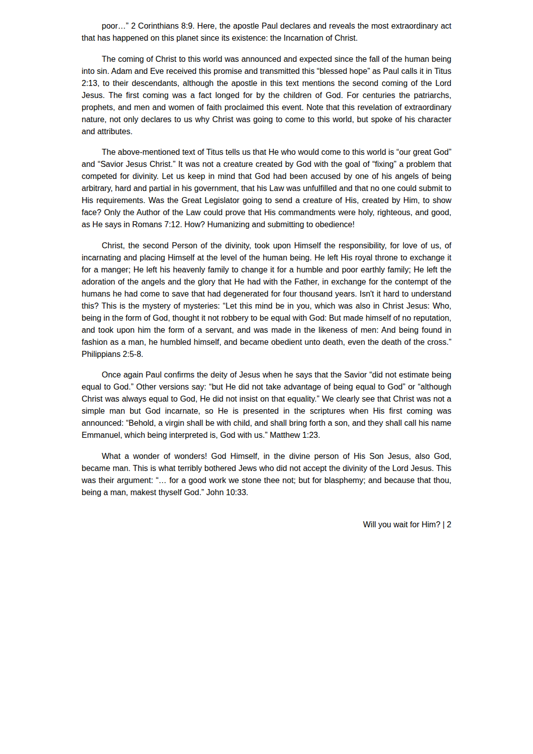poor…” 2 Corinthians 8:9. Here, the apostle Paul declares and reveals the most extraordinary act that has happened on this planet since its existence: the Incarnation of Christ.
The coming of Christ to this world was announced and expected since the fall of the human being into sin. Adam and Eve received this promise and transmitted this “blessed hope” as Paul calls it in Titus 2:13, to their descendants, although the apostle in this text mentions the second coming of the Lord Jesus. The first coming was a fact longed for by the children of God. For centuries the patriarchs, prophets, and men and women of faith proclaimed this event. Note that this revelation of extraordinary nature, not only declares to us why Christ was going to come to this world, but spoke of his character and attributes.
The above-mentioned text of Titus tells us that He who would come to this world is “our great God” and “Savior Jesus Christ.” It was not a creature created by God with the goal of “fixing” a problem that competed for divinity. Let us keep in mind that God had been accused by one of his angels of being arbitrary, hard and partial in his government, that his Law was unfulfilled and that no one could submit to His requirements. Was the Great Legislator going to send a creature of His, created by Him, to show face? Only the Author of the Law could prove that His commandments were holy, righteous, and good, as He says in Romans 7:12. How? Humanizing and submitting to obedience!
Christ, the second Person of the divinity, took upon Himself the responsibility, for love of us, of incarnating and placing Himself at the level of the human being. He left His royal throne to exchange it for a manger; He left his heavenly family to change it for a humble and poor earthly family; He left the adoration of the angels and the glory that He had with the Father, in exchange for the contempt of the humans he had come to save that had degenerated for four thousand years. Isn't it hard to understand this? This is the mystery of mysteries: “Let this mind be in you, which was also in Christ Jesus: Who, being in the form of God, thought it not robbery to be equal with God: But made himself of no reputation, and took upon him the form of a servant, and was made in the likeness of men: And being found in fashion as a man, he humbled himself, and became obedient unto death, even the death of the cross.” Philippians 2:5-8.
Once again Paul confirms the deity of Jesus when he says that the Savior “did not estimate being equal to God.” Other versions say: “but He did not take advantage of being equal to God” or “although Christ was always equal to God, He did not insist on that equality.” We clearly see that Christ was not a simple man but God incarnate, so He is presented in the scriptures when His first coming was announced: “Behold, a virgin shall be with child, and shall bring forth a son, and they shall call his name Emmanuel, which being interpreted is, God with us.” Matthew 1:23.
What a wonder of wonders! God Himself, in the divine person of His Son Jesus, also God, became man. This is what terribly bothered Jews who did not accept the divinity of the Lord Jesus. This was their argument: “… for a good work we stone thee not; but for blasphemy; and because that thou, being a man, makest thyself God.” John 10:33.
Will you wait for Him? | 2